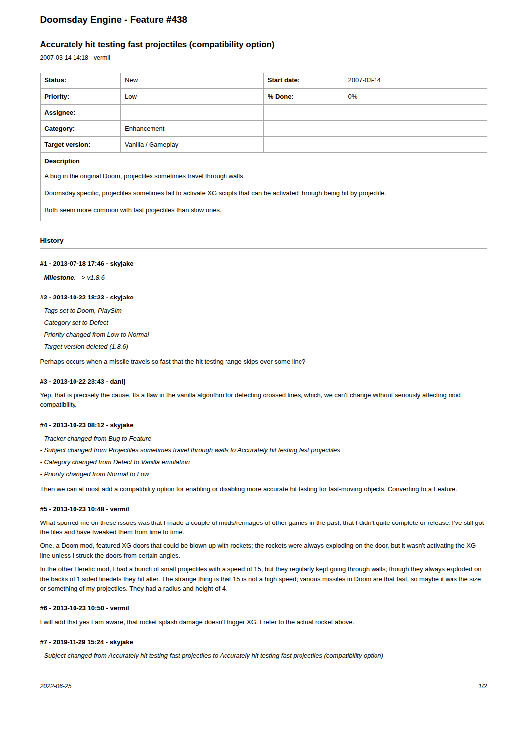Doomsday Engine - Feature #438
Accurately hit testing fast projectiles (compatibility option)
2007-03-14 14:18 - vermil
| Status: | New | Start date: | 2007-03-14 |
| Priority: | Low | % Done: | 0% |
| Assignee: | | | |
| Category: | Enhancement | | |
| Target version: | Vanilla / Gameplay | | |
Description
A bug in the original Doom, projectiles sometimes travel through walls.
Doomsday specific, projectiles sometimes fail to activate XG scripts that can be activated through being hit by projectile.
Both seem more common with fast projectiles than slow ones.
History
#1 - 2013-07-18 17:46 - skyjake
- Milestone: --> v1.8.6
#2 - 2013-10-22 18:23 - skyjake
- Tags set to Doom, PlaySim
- Category set to Defect
- Priority changed from Low to Normal
- Target version deleted (1.8.6)
Perhaps occurs when a missile travels so fast that the hit testing range skips over some line?
#3 - 2013-10-22 23:43 - danij
Yep, that is precisely the cause. Its a flaw in the vanilla algorithm for detecting crossed lines, which, we can't change without seriously affecting mod compatibility.
#4 - 2013-10-23 08:12 - skyjake
- Tracker changed from Bug to Feature
- Subject changed from Projectiles sometimes travel through walls to Accurately hit testing fast projectiles
- Category changed from Defect to Vanilla emulation
- Priority changed from Normal to Low
Then we can at most add a compatibility option for enabling or disabling more accurate hit testing for fast-moving objects. Converting to a Feature.
#5 - 2013-10-23 10:48 - vermil
What spurred me on these issues was that I made a couple of mods/reimages of other games in the past, that I didn't quite complete or release. I've still got the files and have tweaked them from time to time.
One, a Doom mod, featured XG doors that could be blown up with rockets; the rockets were always exploding on the door, but it wasn't activating the XG line unless I struck the doors from certain angles.
In the other Heretic mod, I had a bunch of small projectiles with a speed of 15, but they regularly kept going through walls; though they always exploded on the backs of 1 sided linedefs they hit after. The strange thing is that 15 is not a high speed; various missiles in Doom are that fast, so maybe it was the size or something of my projectiles. They had a radius and height of 4.
#6 - 2013-10-23 10:50 - vermil
I will add that yes I am aware, that rocket splash damage doesn't trigger XG. I refer to the actual rocket above.
#7 - 2019-11-29 15:24 - skyjake
- Subject changed from Accurately hit testing fast projectiles to Accurately hit testing fast projectiles (compatibility option)
2022-06-25 1/2